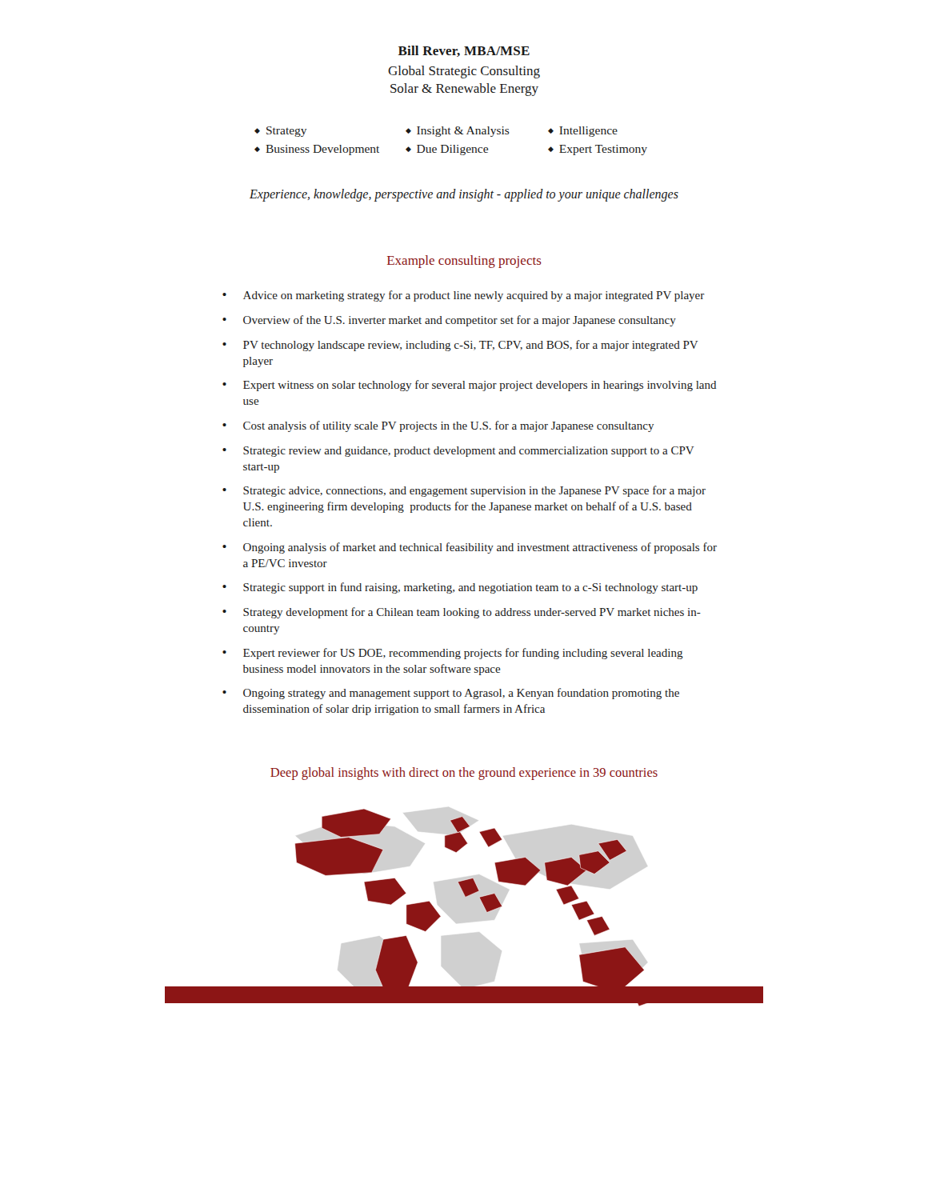Bill Rever, MBA/MSE
Global Strategic Consulting
Solar & Renewable Energy
| ◆ Strategy | ◆ Insight & Analysis | ◆ Intelligence |
| ◆ Business Development | ◆ Due Diligence | ◆ Expert Testimony |
Experience, knowledge, perspective and insight - applied to your unique challenges
Example consulting projects
Advice on marketing strategy for a product line newly acquired by a major integrated PV player
Overview of the U.S. inverter market and competitor set for a major Japanese consultancy
PV technology landscape review, including c-Si, TF, CPV, and BOS, for a major integrated PV player
Expert witness on solar technology for several major project developers in hearings involving land use
Cost analysis of utility scale PV projects in the U.S. for a major Japanese consultancy
Strategic review and guidance, product development and commercialization support to a CPV start-up
Strategic advice, connections, and engagement supervision in the Japanese PV space for a major U.S. engineering firm developing products for the Japanese market on behalf of a U.S. based client.
Ongoing analysis of market and technical feasibility and investment attractiveness of proposals for a PE/VC investor
Strategic support in fund raising, marketing, and negotiation team to a c-Si technology start-up
Strategy development for a Chilean team looking to address under-served PV market niches in-country
Expert reviewer for US DOE, recommending projects for funding including several leading business model innovators in the solar software space
Ongoing strategy and management support to Agrasol, a Kenyan foundation promoting the dissemination of solar drip irrigation to small farmers in Africa
Deep global insights with direct on the ground experience in 39 countries